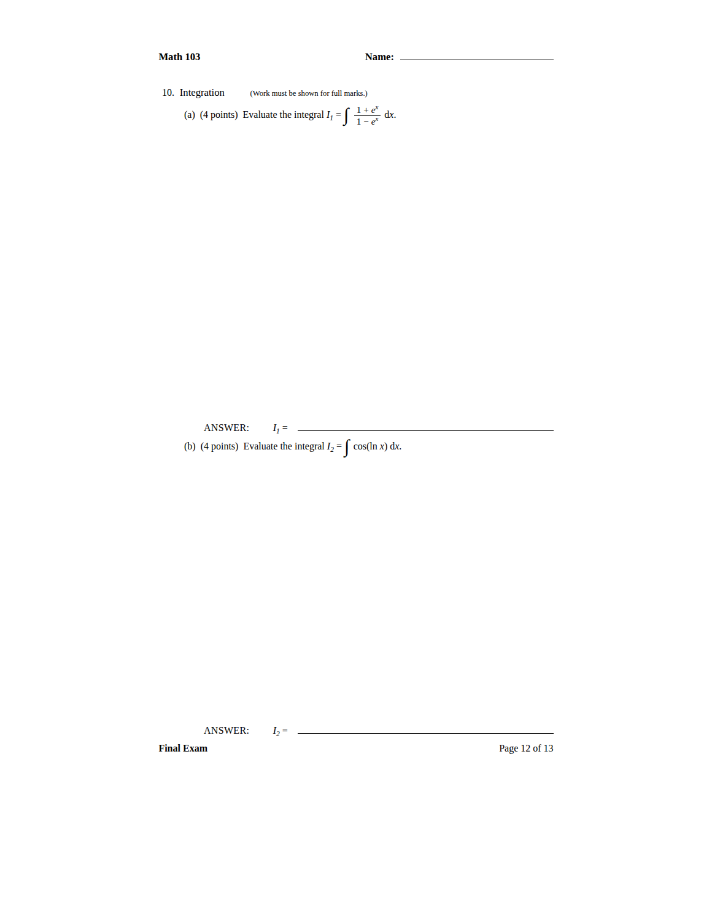Math 103
Name:
10. Integration (Work must be shown for full marks.)
(a) (4 points) Evaluate the integral I1 = ∫ 1 + ex 1 − ex dx.
ANSWER: I1 =
(b) (4 points) Evaluate the integral I2 = ∫ cos(ln x) dx.
ANSWER: I2 =
Final Exam
Page 12 of 13